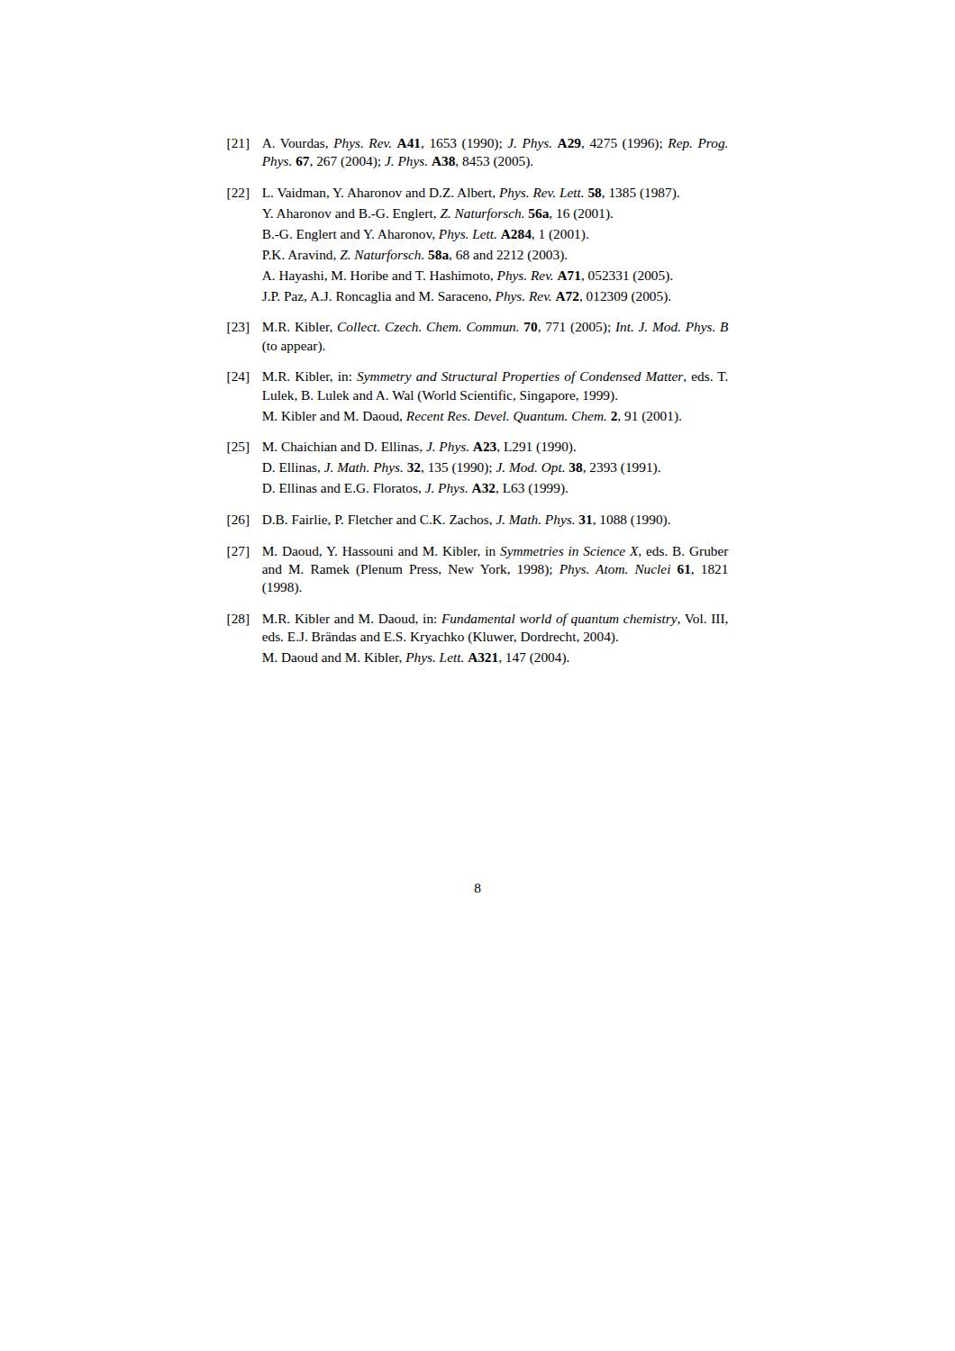[21] A. Vourdas, Phys. Rev. A41, 1653 (1990); J. Phys. A29, 4275 (1996); Rep. Prog. Phys. 67, 267 (2004); J. Phys. A38, 8453 (2005).
[22] L. Vaidman, Y. Aharonov and D.Z. Albert, Phys. Rev. Lett. 58, 1385 (1987). Y. Aharonov and B.-G. Englert, Z. Naturforsch. 56a, 16 (2001). B.-G. Englert and Y. Aharonov, Phys. Lett. A284, 1 (2001). P.K. Aravind, Z. Naturforsch. 58a, 68 and 2212 (2003). A. Hayashi, M. Horibe and T. Hashimoto, Phys. Rev. A71, 052331 (2005). J.P. Paz, A.J. Roncaglia and M. Saraceno, Phys. Rev. A72, 012309 (2005).
[23] M.R. Kibler, Collect. Czech. Chem. Commun. 70, 771 (2005); Int. J. Mod. Phys. B (to appear).
[24] M.R. Kibler, in: Symmetry and Structural Properties of Condensed Matter, eds. T. Lulek, B. Lulek and A. Wal (World Scientific, Singapore, 1999). M. Kibler and M. Daoud, Recent Res. Devel. Quantum. Chem. 2, 91 (2001).
[25] M. Chaichian and D. Ellinas, J. Phys. A23, L291 (1990). D. Ellinas, J. Math. Phys. 32, 135 (1990); J. Mod. Opt. 38, 2393 (1991). D. Ellinas and E.G. Floratos, J. Phys. A32, L63 (1999).
[26] D.B. Fairlie, P. Fletcher and C.K. Zachos, J. Math. Phys. 31, 1088 (1990).
[27] M. Daoud, Y. Hassouni and M. Kibler, in Symmetries in Science X, eds. B. Gruber and M. Ramek (Plenum Press, New York, 1998); Phys. Atom. Nuclei 61, 1821 (1998).
[28] M.R. Kibler and M. Daoud, in: Fundamental world of quantum chemistry, Vol. III, eds. E.J. Brändas and E.S. Kryachko (Kluwer, Dordrecht, 2004). M. Daoud and M. Kibler, Phys. Lett. A321, 147 (2004).
8